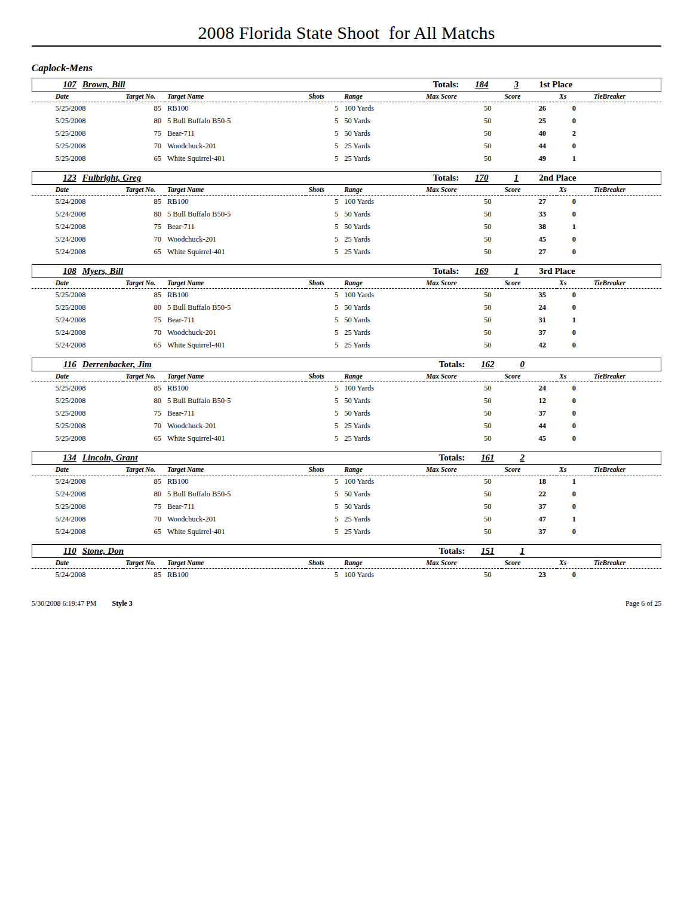2008 Florida State Shoot for All Matchs
Caplock-Mens
| 107 | Brown, Bill | Totals: | 184 | 3 | 1st Place |
| Date | Target No. | Target Name | Shots | Range | Max Score | Score | Xs | TieBreaker |
| --- | --- | --- | --- | --- | --- | --- | --- | --- |
| 5/25/2008 | 85 | RB100 | 5 | 100 Yards | 50 | 26 | 0 | |
| 5/25/2008 | 80 | 5 Bull Buffalo B50-5 | 5 | 50 Yards | 50 | 25 | 0 | |
| 5/25/2008 | 75 | Bear-711 | 5 | 50 Yards | 50 | 40 | 2 | |
| 5/25/2008 | 70 | Woodchuck-201 | 5 | 25 Yards | 50 | 44 | 0 | |
| 5/25/2008 | 65 | White Squirrel-401 | 5 | 25 Yards | 50 | 49 | 1 | |
| 123 | Fulbright, Greg | Totals: | 170 | 1 | 2nd Place |
| Date | Target No. | Target Name | Shots | Range | Max Score | Score | Xs | TieBreaker |
| --- | --- | --- | --- | --- | --- | --- | --- | --- |
| 5/24/2008 | 85 | RB100 | 5 | 100 Yards | 50 | 27 | 0 | |
| 5/24/2008 | 80 | 5 Bull Buffalo B50-5 | 5 | 50 Yards | 50 | 33 | 0 | |
| 5/24/2008 | 75 | Bear-711 | 5 | 50 Yards | 50 | 38 | 1 | |
| 5/24/2008 | 70 | Woodchuck-201 | 5 | 25 Yards | 50 | 45 | 0 | |
| 5/24/2008 | 65 | White Squirrel-401 | 5 | 25 Yards | 50 | 27 | 0 | |
| 108 | Myers, Bill | Totals: | 169 | 1 | 3rd Place |
| Date | Target No. | Target Name | Shots | Range | Max Score | Score | Xs | TieBreaker |
| --- | --- | --- | --- | --- | --- | --- | --- | --- |
| 5/25/2008 | 85 | RB100 | 5 | 100 Yards | 50 | 35 | 0 | |
| 5/25/2008 | 80 | 5 Bull Buffalo B50-5 | 5 | 50 Yards | 50 | 24 | 0 | |
| 5/24/2008 | 75 | Bear-711 | 5 | 50 Yards | 50 | 31 | 1 | |
| 5/24/2008 | 70 | Woodchuck-201 | 5 | 25 Yards | 50 | 37 | 0 | |
| 5/24/2008 | 65 | White Squirrel-401 | 5 | 25 Yards | 50 | 42 | 0 | |
| 116 | Derrenbacker, Jim | Totals: | 162 | 0 | |
| Date | Target No. | Target Name | Shots | Range | Max Score | Score | Xs | TieBreaker |
| --- | --- | --- | --- | --- | --- | --- | --- | --- |
| 5/25/2008 | 85 | RB100 | 5 | 100 Yards | 50 | 24 | 0 | |
| 5/25/2008 | 80 | 5 Bull Buffalo B50-5 | 5 | 50 Yards | 50 | 12 | 0 | |
| 5/25/2008 | 75 | Bear-711 | 5 | 50 Yards | 50 | 37 | 0 | |
| 5/25/2008 | 70 | Woodchuck-201 | 5 | 25 Yards | 50 | 44 | 0 | |
| 5/25/2008 | 65 | White Squirrel-401 | 5 | 25 Yards | 50 | 45 | 0 | |
| 134 | Lincoln, Grant | Totals: | 161 | 2 | |
| Date | Target No. | Target Name | Shots | Range | Max Score | Score | Xs | TieBreaker |
| --- | --- | --- | --- | --- | --- | --- | --- | --- |
| 5/24/2008 | 85 | RB100 | 5 | 100 Yards | 50 | 18 | 1 | |
| 5/24/2008 | 80 | 5 Bull Buffalo B50-5 | 5 | 50 Yards | 50 | 22 | 0 | |
| 5/25/2008 | 75 | Bear-711 | 5 | 50 Yards | 50 | 37 | 0 | |
| 5/24/2008 | 70 | Woodchuck-201 | 5 | 25 Yards | 50 | 47 | 1 | |
| 5/24/2008 | 65 | White Squirrel-401 | 5 | 25 Yards | 50 | 37 | 0 | |
| 110 | Stone, Don | Totals: | 151 | 1 | |
| Date | Target No. | Target Name | Shots | Range | Max Score | Score | Xs | TieBreaker |
| --- | --- | --- | --- | --- | --- | --- | --- | --- |
| 5/24/2008 | 85 | RB100 | 5 | 100 Yards | 50 | 23 | 0 | |
5/30/2008 6:19:47 PMStyle 3
Page 6 of 25